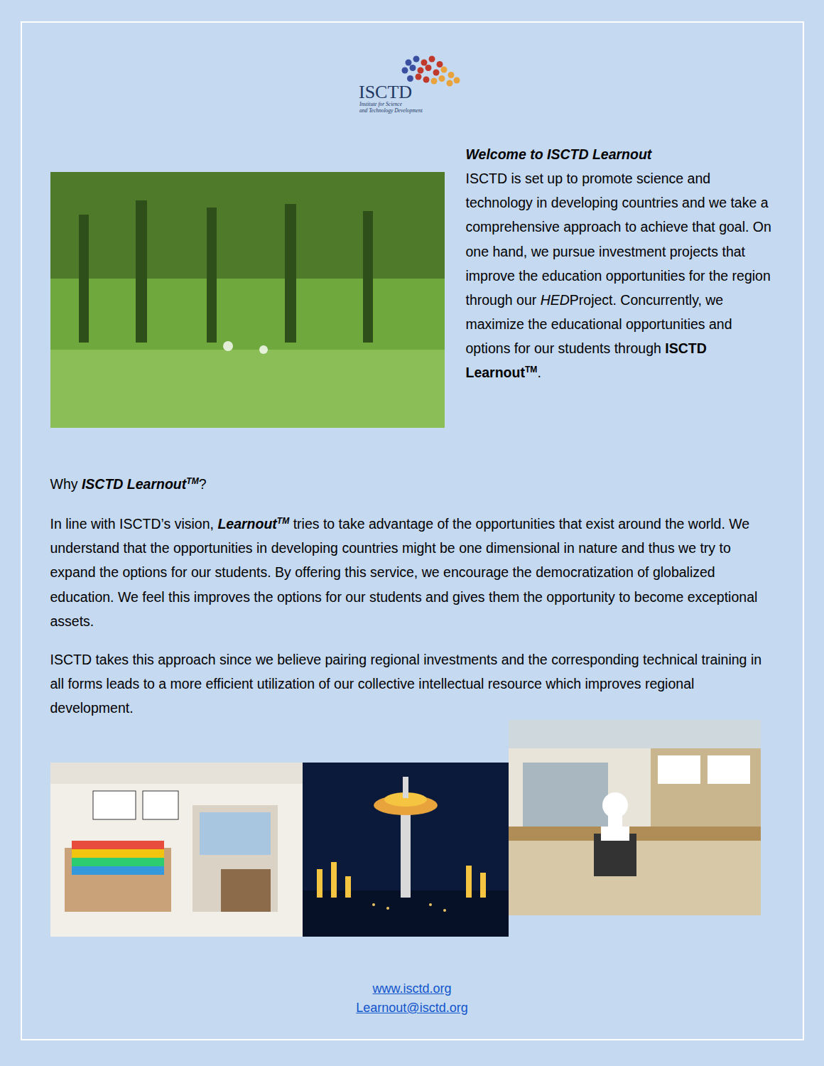Welcome to ISCTD Learnout
ISCTD is set up to promote science and technology in developing countries and we take a comprehensive approach to achieve that goal. On one hand, we pursue investment projects that improve the education opportunities for the region through our HEDProject. Concurrently, we maximize the educational opportunities and options for our students through ISCTD LearnoutTM.
Why ISCTD LearnoutTM?
In line with ISCTD’s vision, LearnoutTM tries to take advantage of the opportunities that exist around the world. We understand that the opportunities in developing countries might be one dimensional in nature and thus we try to expand the options for our students. By offering this service, we encourage the democratization of globalized education. We feel this improves the options for our students and gives them the opportunity to become exceptional assets.
ISCTD takes this approach since we believe pairing regional investments and the corresponding technical training in all forms leads to a more efficient utilization of our collective intellectual resource which improves regional development.
www.isctd.org
Learnout@isctd.org